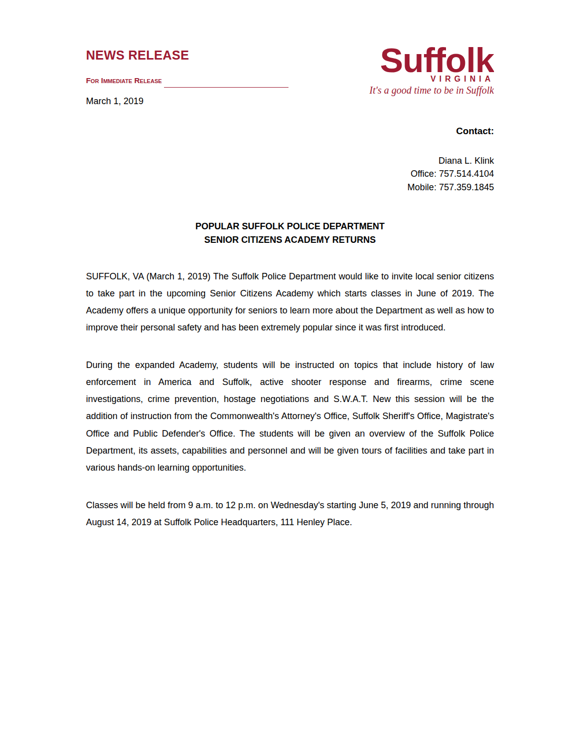NEWS RELEASE
For Immediate Release
March 1, 2019
Suffolk VIRGINIA It's a good time to be in Suffolk
Contact:
Diana L. Klink
Office: 757.514.4104
Mobile: 757.359.1845
POPULAR SUFFOLK POLICE DEPARTMENT
SENIOR CITIZENS ACADEMY RETURNS
SUFFOLK, VA (March 1, 2019) The Suffolk Police Department would like to invite local senior citizens to take part in the upcoming Senior Citizens Academy which starts classes in June of 2019. The Academy offers a unique opportunity for seniors to learn more about the Department as well as how to improve their personal safety and has been extremely popular since it was first introduced.
During the expanded Academy, students will be instructed on topics that include history of law enforcement in America and Suffolk, active shooter response and firearms, crime scene investigations, crime prevention, hostage negotiations and S.W.A.T. New this session will be the addition of instruction from the Commonwealth's Attorney's Office, Suffolk Sheriff's Office, Magistrate's Office and Public Defender's Office. The students will be given an overview of the Suffolk Police Department, its assets, capabilities and personnel and will be given tours of facilities and take part in various hands-on learning opportunities.
Classes will be held from 9 a.m. to 12 p.m. on Wednesday's starting June 5, 2019 and running through August 14, 2019 at Suffolk Police Headquarters, 111 Henley Place.